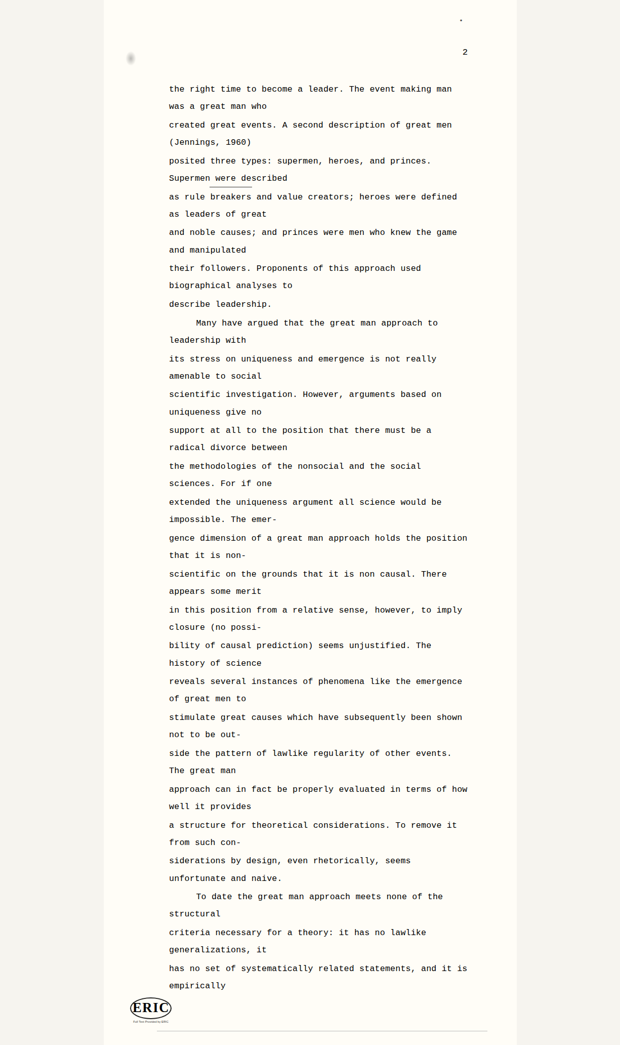•
2
the right time to become a leader. The event making man was a great man who
created great events. A second description of great men (Jennings, 1960)
posited three types: supermen, heroes, and princes. Supermen were described
as rule breakers and value creators; heroes were defined as leaders of great
and noble causes; and princes were men who knew the game and manipulated
their followers. Proponents of this approach used biographical analyses to
describe leadership.
Many have argued that the great man approach to leadership with
its stress on uniqueness and emergence is not really amenable to social
scientific investigation. However, arguments based on uniqueness give no
support at all to the position that there must be a radical divorce between
the methodologies of the nonsocial and the social sciences. For if one
extended the uniqueness argument all science would be impossible. The emer-
gence dimension of a great man approach holds the position that it is non-
scientific on the grounds that it is non causal. There appears some merit
in this position from a relative sense, however, to imply closure (no possi-
bility of causal prediction) seems unjustified. The history of science
reveals several instances of phenomena like the emergence of great men to
stimulate great causes which have subsequently been shown not to be out-
side the pattern of lawlike regularity of other events. The great man
approach can in fact be properly evaluated in terms of how well it provides
a structure for theoretical considerations. To remove it from such con-
siderations by design, even rhetorically, seems unfortunate and naive.
To date the great man approach meets none of the structural
criteria necessary for a theory: it has no lawlike generalizations, it
has no set of systematically related statements, and it is empirically
ERIC
Full Text Provided by ERIC